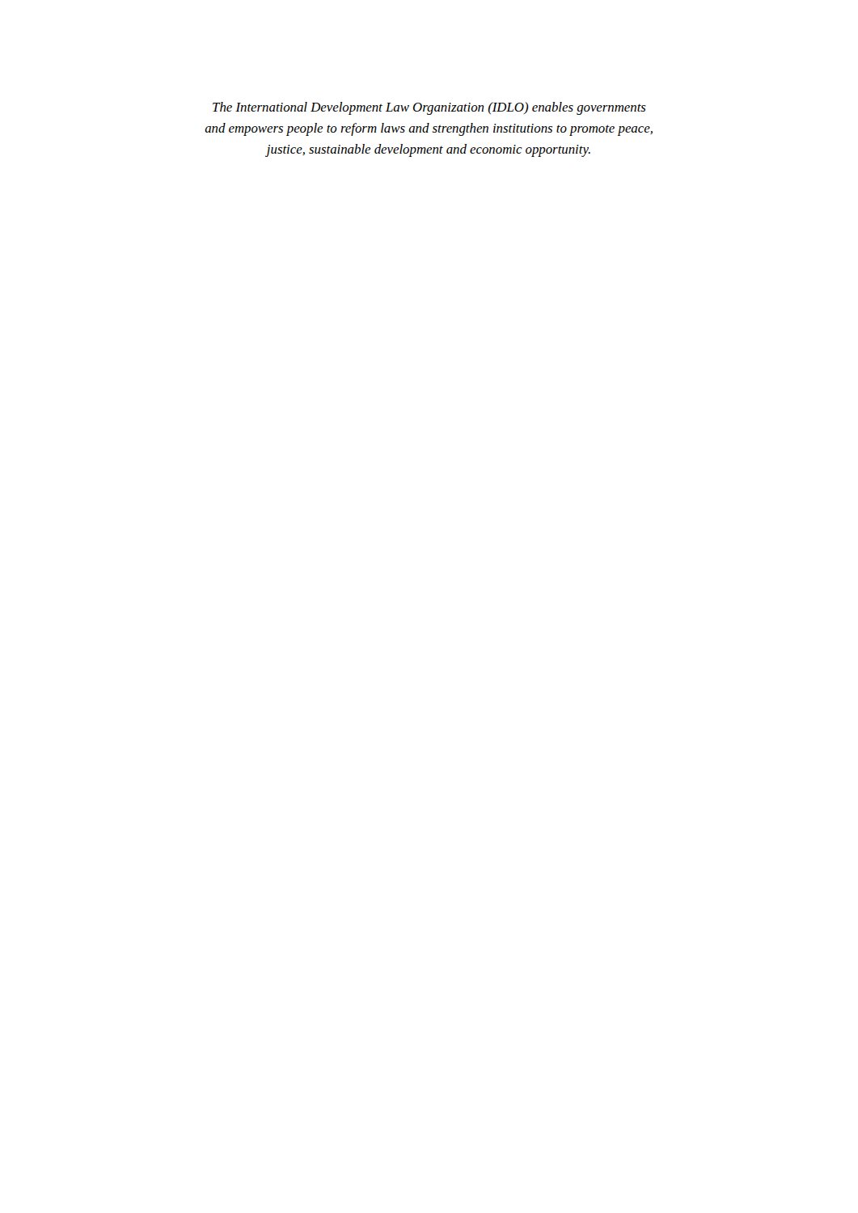The International Development Law Organization (IDLO) enables governments and empowers people to reform laws and strengthen institutions to promote peace, justice, sustainable development and economic opportunity.